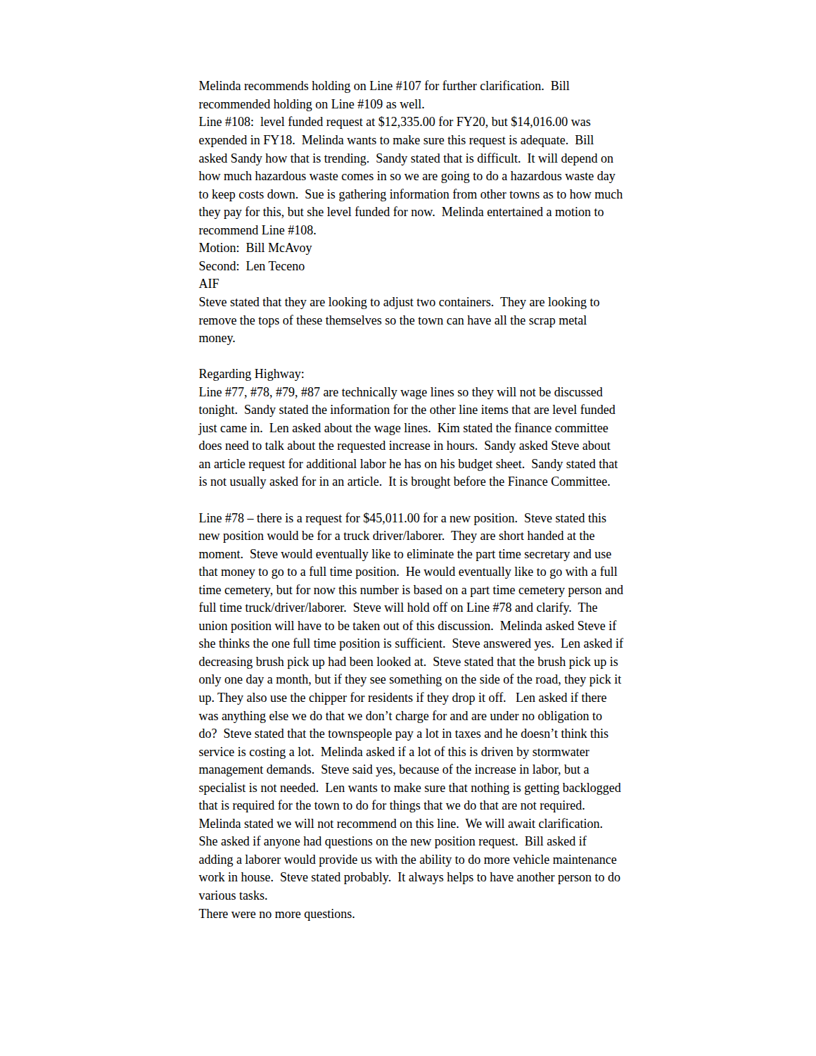Melinda recommends holding on Line #107 for further clarification. Bill recommended holding on Line #109 as well.
Line #108: level funded request at $12,335.00 for FY20, but $14,016.00 was expended in FY18. Melinda wants to make sure this request is adequate. Bill asked Sandy how that is trending. Sandy stated that is difficult. It will depend on how much hazardous waste comes in so we are going to do a hazardous waste day to keep costs down. Sue is gathering information from other towns as to how much they pay for this, but she level funded for now. Melinda entertained a motion to recommend Line #108.
Motion: Bill McAvoy
Second: Len Teceno
AIF
Steve stated that they are looking to adjust two containers. They are looking to remove the tops of these themselves so the town can have all the scrap metal money.
Regarding Highway:
Line #77, #78, #79, #87 are technically wage lines so they will not be discussed tonight. Sandy stated the information for the other line items that are level funded just came in. Len asked about the wage lines. Kim stated the finance committee does need to talk about the requested increase in hours. Sandy asked Steve about an article request for additional labor he has on his budget sheet. Sandy stated that is not usually asked for in an article. It is brought before the Finance Committee.
Line #78 – there is a request for $45,011.00 for a new position. Steve stated this new position would be for a truck driver/laborer. They are short handed at the moment. Steve would eventually like to eliminate the part time secretary and use that money to go to a full time position. He would eventually like to go with a full time cemetery, but for now this number is based on a part time cemetery person and full time truck/driver/laborer. Steve will hold off on Line #78 and clarify. The union position will have to be taken out of this discussion. Melinda asked Steve if she thinks the one full time position is sufficient. Steve answered yes. Len asked if decreasing brush pick up had been looked at. Steve stated that the brush pick up is only one day a month, but if they see something on the side of the road, they pick it up. They also use the chipper for residents if they drop it off. Len asked if there was anything else we do that we don’t charge for and are under no obligation to do? Steve stated that the townspeople pay a lot in taxes and he doesn’t think this service is costing a lot. Melinda asked if a lot of this is driven by stormwater management demands. Steve said yes, because of the increase in labor, but a specialist is not needed. Len wants to make sure that nothing is getting backlogged that is required for the town to do for things that we do that are not required. Melinda stated we will not recommend on this line. We will await clarification. She asked if anyone had questions on the new position request. Bill asked if adding a laborer would provide us with the ability to do more vehicle maintenance work in house. Steve stated probably. It always helps to have another person to do various tasks.
There were no more questions.